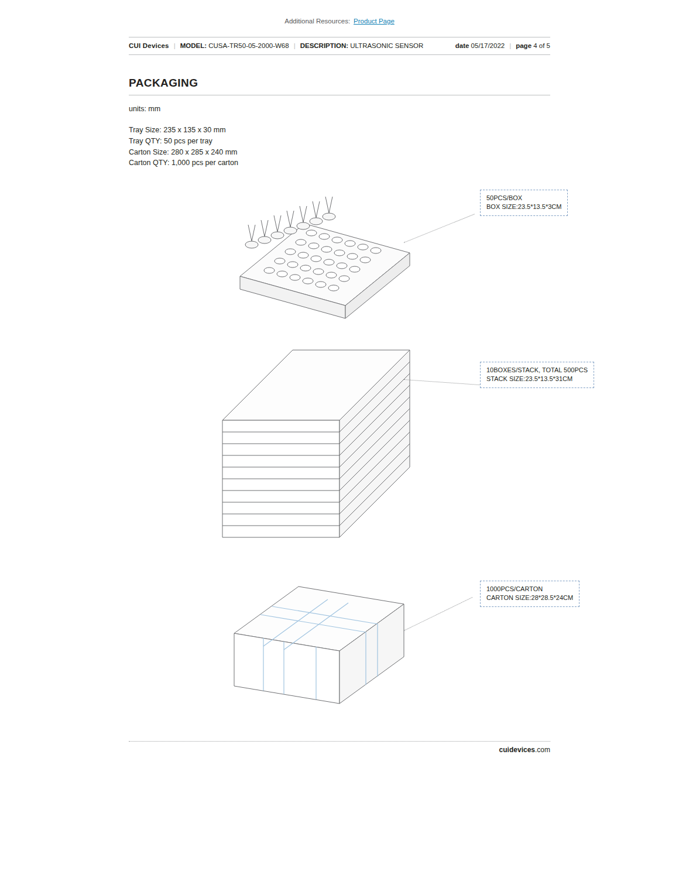Additional Resources: Product Page
CUI Devices|MODEL: CUSA-TR50-05-2000-W68|DESCRIPTION: ULTRASONIC SENSOR
date 05/17/2022|page 4 of 5
PACKAGING
units: mm
Tray Size: 235 x 135 x 30 mm
Tray QTY: 50 pcs per tray
Carton Size: 280 x 285 x 240 mm
Carton QTY: 1,000 pcs per carton
50PCS/BOX
BOX SIZE:23.5*13.5*3CM
10BOXES/STACK, TOTAL 500PCS
STACK SIZE:23.5*13.5*31CM
1000PCS/CARTON
CARTON SIZE:28*28.5*24CM
cuidevices.com